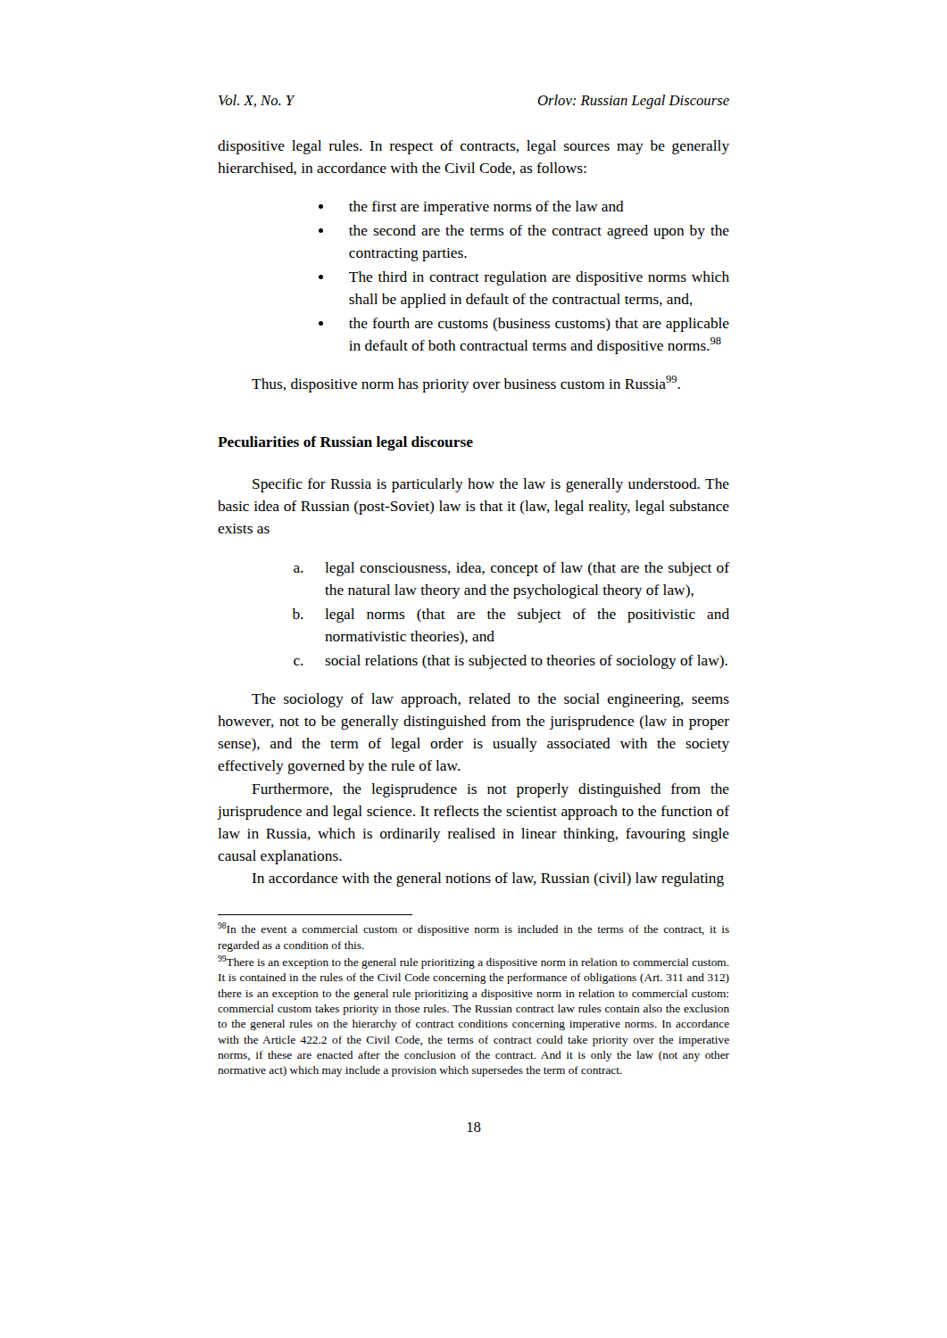Vol. X, No. Y Orlov: Russian Legal Discourse
dispositive legal rules. In respect of contracts, legal sources may be generally hierarchised, in accordance with the Civil Code, as follows:
the first are imperative norms of the law and
the second are the terms of the contract agreed upon by the contracting parties.
The third in contract regulation are dispositive norms which shall be applied in default of the contractual terms, and,
the fourth are customs (business customs) that are applicable in default of both contractual terms and dispositive norms.98
Thus, dispositive norm has priority over business custom in Russia99.
Peculiarities of Russian legal discourse
Specific for Russia is particularly how the law is generally understood. The basic idea of Russian (post-Soviet) law is that it (law, legal reality, legal substance exists as
legal consciousness, idea, concept of law (that are the subject of the natural law theory and the psychological theory of law),
legal norms (that are the subject of the positivistic and normativistic theories), and
social relations (that is subjected to theories of sociology of law).
The sociology of law approach, related to the social engineering, seems however, not to be generally distinguished from the jurisprudence (law in proper sense), and the term of legal order is usually associated with the society effectively governed by the rule of law.
Furthermore, the legisprudence is not properly distinguished from the jurisprudence and legal science. It reflects the scientist approach to the function of law in Russia, which is ordinarily realised in linear thinking, favouring single causal explanations.
In accordance with the general notions of law, Russian (civil) law regulating
98In the event a commercial custom or dispositive norm is included in the terms of the contract, it is regarded as a condition of this.
99There is an exception to the general rule prioritizing a dispositive norm in relation to commercial custom. It is contained in the rules of the Civil Code concerning the performance of obligations (Art. 311 and 312) there is an exception to the general rule prioritizing a dispositive norm in relation to commercial custom: commercial custom takes priority in those rules. The Russian contract law rules contain also the exclusion to the general rules on the hierarchy of contract conditions concerning imperative norms. In accordance with the Article 422.2 of the Civil Code, the terms of contract could take priority over the imperative norms, if these are enacted after the conclusion of the contract. And it is only the law (not any other normative act) which may include a provision which supersedes the term of contract.
18